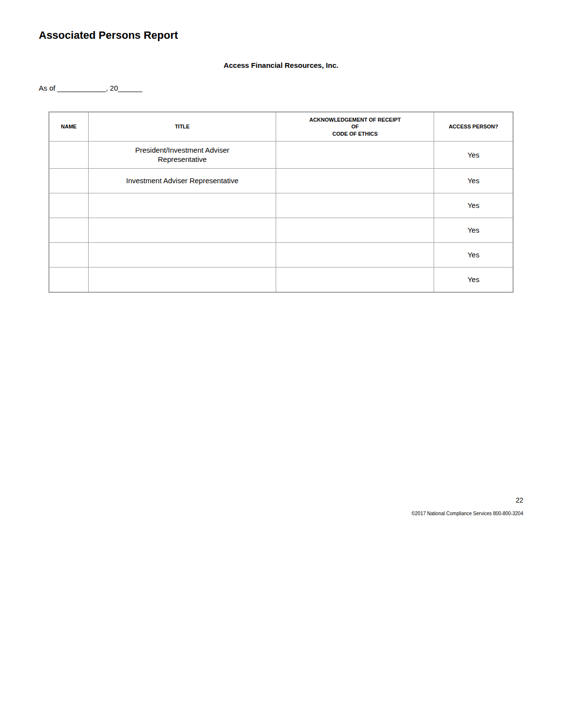Associated Persons Report
Access Financial Resources, Inc.
As of ____________, 20______
| NAME | TITLE | ACKNOWLEDGEMENT OF RECEIPT OF CODE OF ETHICS | ACCESS PERSON? |
| --- | --- | --- | --- |
| | President/Investment Adviser Representative | | Yes |
| | Investment Adviser Representative | | Yes |
| | | | Yes |
| | | | Yes |
| | | | Yes |
| | | | Yes |
22
©2017 National Compliance Services 800-800-3204